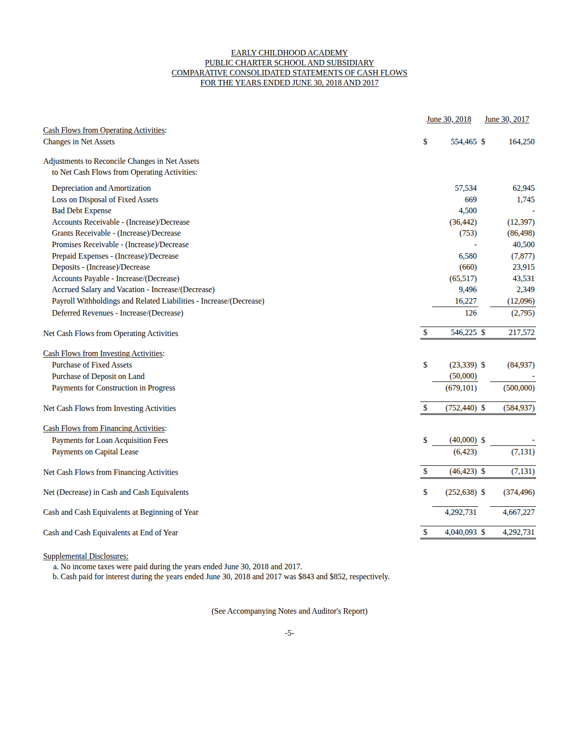EARLY CHILDHOOD ACADEMY
PUBLIC CHARTER SCHOOL AND SUBSIDIARY
COMPARATIVE CONSOLIDATED STATEMENTS OF CASH FLOWS
FOR THE YEARS ENDED JUNE 30, 2018 AND 2017
| | June 30, 2018 | June 30, 2017 |
| Cash Flows from Operating Activities : | | | | |
| Changes in Net Assets | $ | 554,465 | $ | 164,250 |
| Adjustments to Reconcile Changes in Net Assets | | | | |
| to Net Cash Flows from Operating Activities: | | | | |
| Depreciation and Amortization | | 57,534 | | 62,945 |
| Loss on Disposal of Fixed Assets | | 669 | | 1,745 |
| Bad Debt Expense | | 4,500 | | - |
| Accounts Receivable - (Increase)/Decrease | | (36,442) | | (12,397) |
| Grants Receivable - (Increase)/Decrease | | (753) | | (86,498) |
| Promises Receivable - (Increase)/Decrease | | - | | 40,500 |
| Prepaid Expenses - (Increase)/Decrease | | 6,580 | | (7,877) |
| Deposits - (Increase)/Decrease | | (660) | | 23,915 |
| Accounts Payable - Increase/(Decrease) | | (65,517) | | 43,531 |
| Accrued Salary and Vacation - Increase/(Decrease) | | 9,496 | | 2,349 |
| Payroll Withholdings and Related Liabilities - Increase/(Decrease) | | 16,227 | | (12,096) |
| Deferred Revenues - Increase/(Decrease) | | 126 | | (2,795) |
| Net Cash Flows from Operating Activities | $ | 546,225 | $ | 217,572 |
| Cash Flows from Investing Activities : | | | | |
| Purchase of Fixed Assets | $ | (23,339) | $ | (84,937) |
| Purchase of Deposit on Land | | (50,000) | | - |
| Payments for Construction in Progress | | (679,101) | | (500,000) |
| Net Cash Flows from Investing Activities | $ | (752,440) | $ | (584,937) |
| Cash Flows from Financing Activities : | | | | |
| Payments for Loan Acquisition Fees | $ | (40,000) | $ | - |
| Payments on Capital Lease | | (6,423) | | (7,131) |
| Net Cash Flows from Financing Activities | $ | (46,423) | $ | (7,131) |
| Net (Decrease) in Cash and Cash Equivalents | $ | (252,638) | $ | (374,496) |
| Cash and Cash Equivalents at Beginning of Year | | 4,292,731 | | 4,667,227 |
| Cash and Cash Equivalents at End of Year | $ | 4,040,093 | $ | 4,292,731 |
Supplemental Disclosures:
No income taxes were paid during the years ended June 30, 2018 and 2017.
Cash paid for interest during the years ended June 30, 2018 and 2017 was $843 and $852, respectively.
(See Accompanying Notes and Auditor's Report)
-5-